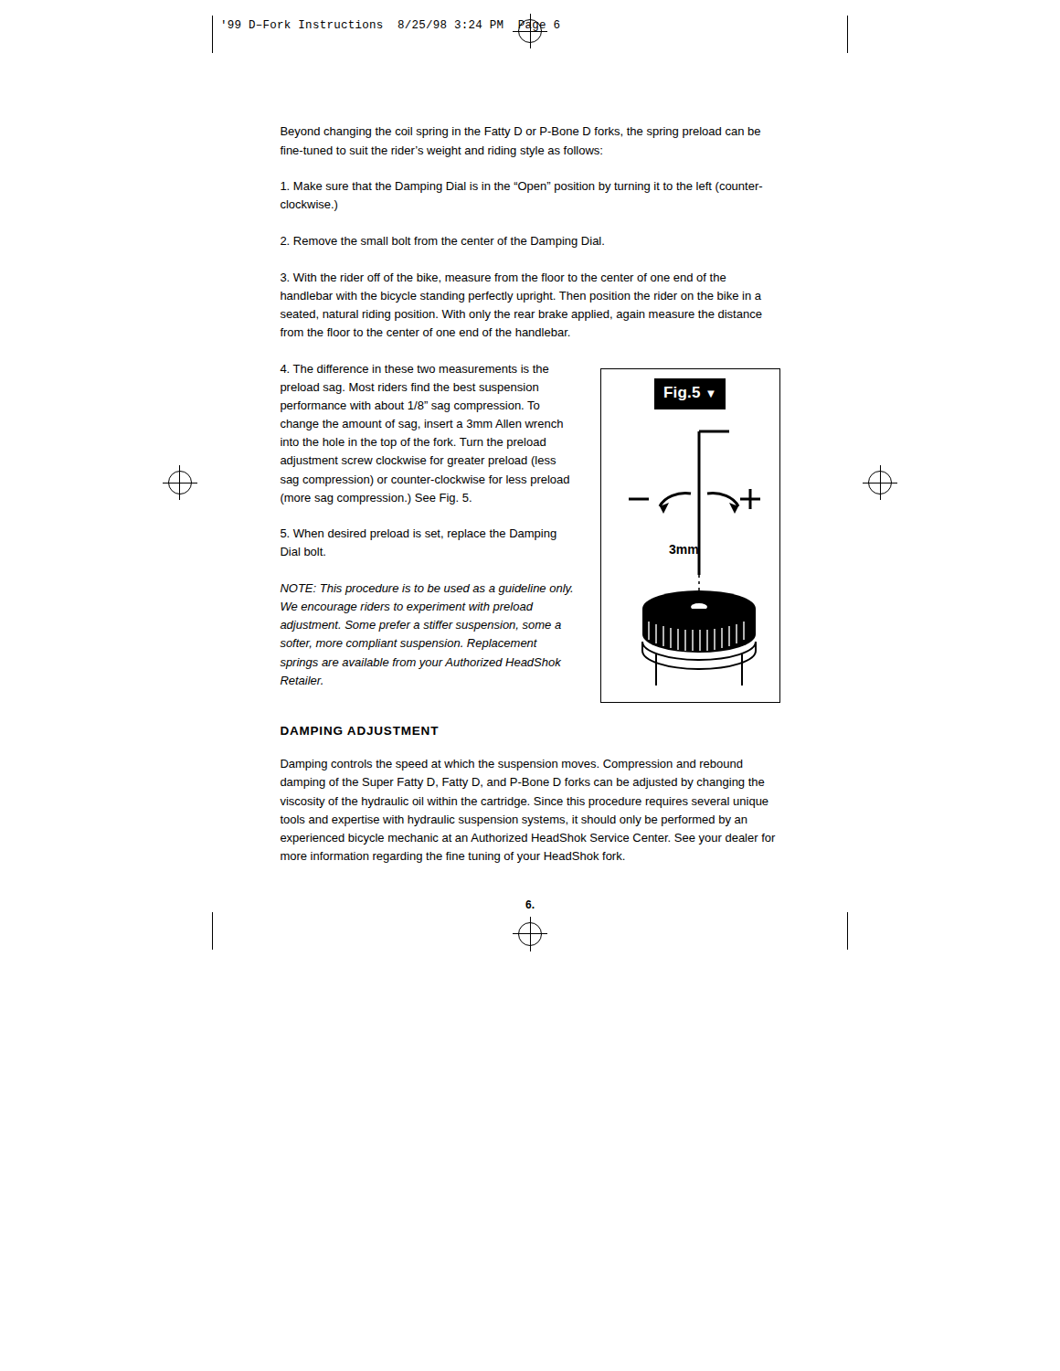'99 D–Fork Instructions 8/25/98 3:24 PM Page 6
Beyond changing the coil spring in the Fatty D or P-Bone D forks, the spring preload can be fine-tuned to suit the rider’s weight and riding style as follows:
1. Make sure that the Damping Dial is in the “Open” position by turning it to the left (counter-clockwise.)
2. Remove the small bolt from the center of the Damping Dial.
3. With the rider off of the bike, measure from the floor to the center of one end of the handlebar with the bicycle standing perfectly upright. Then position the rider on the bike in a seated, natural riding position. With only the rear brake applied, again measure the distance from the floor to the center of one end of the handlebar.
Fig.5 ▼
3mm
4. The difference in these two measurements is the preload sag. Most riders find the best suspension performance with about 1/8” sag compression. To change the amount of sag, insert a 3mm Allen wrench into the hole in the top of the fork. Turn the preload adjustment screw clockwise for greater preload (less sag compression) or counter-clockwise for less preload (more sag compression.) See Fig. 5.
5. When desired preload is set, replace the Damping Dial bolt.
NOTE: This procedure is to be used as a guideline only. We encourage riders to experiment with preload adjustment. Some prefer a stiffer suspension, some a softer, more compliant suspension. Replacement springs are available from your Authorized HeadShok Retailer.
DAMPING ADJUSTMENT
Damping controls the speed at which the suspension moves. Compression and rebound damping of the Super Fatty D, Fatty D, and P-Bone D forks can be adjusted by changing the viscosity of the hydraulic oil within the cartridge. Since this procedure requires several unique tools and expertise with hydraulic suspension systems, it should only be performed by an experienced bicycle mechanic at an Authorized HeadShok Service Center. See your dealer for more information regarding the fine tuning of your HeadShok fork.
6.